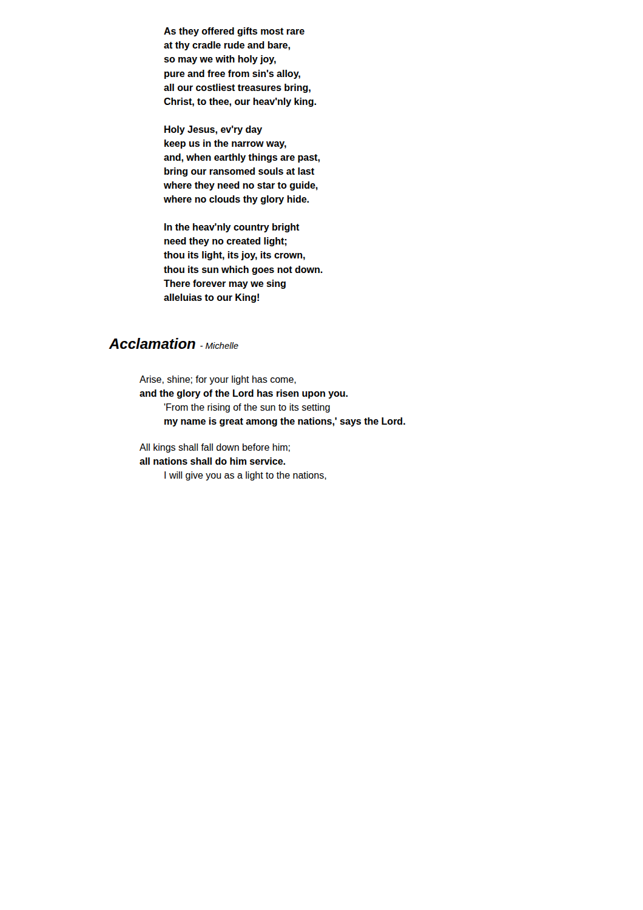As they offered gifts most rare
at thy cradle rude and bare,
so may we with holy joy,
pure and free from sin's alloy,
all our costliest treasures bring,
Christ, to thee, our heav'nly king.
Holy Jesus, ev'ry day
keep us in the narrow way,
and, when earthly things are past,
bring our ransomed souls at last
where they need no star to guide,
where no clouds thy glory hide.
In the heav'nly country bright
need they no created light;
thou its light, its joy, its crown,
thou its sun which goes not down.
There forever may we sing
alleluias to our King!
Acclamation - Michelle
Arise, shine; for your light has come,
and the glory of the Lord has risen upon you. 'From the rising of the sun to its setting
my name is great among the nations,' says the Lord.
All kings shall fall down before him;
all nations shall do him service. I will give you as a light to the nations,